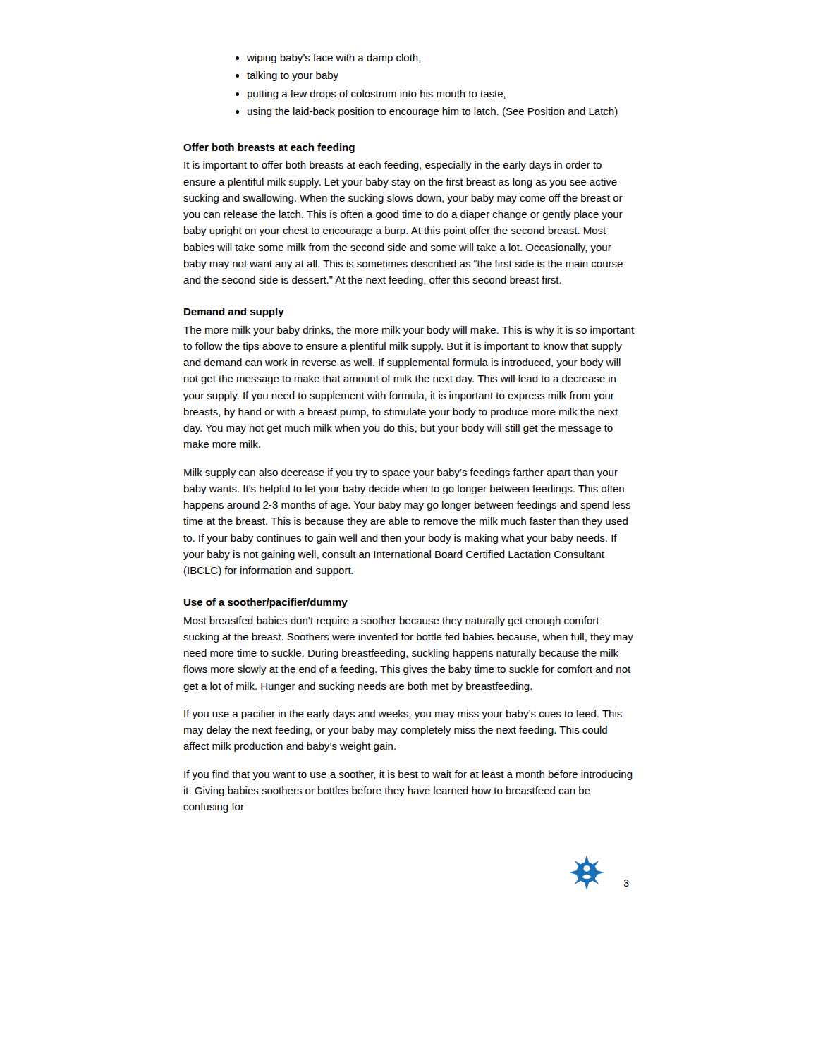wiping baby’s face with a damp cloth,
talking to your baby
putting a few drops of colostrum into his mouth to taste,
using the laid-back position to encourage him to latch. (See Position and Latch)
Offer both breasts at each feeding
It is important to offer both breasts at each feeding, especially in the early days in order to ensure a plentiful milk supply. Let your baby stay on the first breast as long as you see active sucking and swallowing. When the sucking slows down, your baby may come off the breast or you can release the latch. This is often a good time to do a diaper change or gently place your baby upright on your chest to encourage a burp. At this point offer the second breast. Most babies will take some milk from the second side and some will take a lot. Occasionally, your baby may not want any at all. This is sometimes described as “the first side is the main course and the second side is dessert.” At the next feeding, offer this second breast first.
Demand and supply
The more milk your baby drinks, the more milk your body will make. This is why it is so important to follow the tips above to ensure a plentiful milk supply. But it is important to know that supply and demand can work in reverse as well. If supplemental formula is introduced, your body will not get the message to make that amount of milk the next day. This will lead to a decrease in your supply. If you need to supplement with formula, it is important to express milk from your breasts, by hand or with a breast pump, to stimulate your body to produce more milk the next day. You may not get much milk when you do this, but your body will still get the message to make more milk.
Milk supply can also decrease if you try to space your baby’s feedings farther apart than your baby wants. It’s helpful to let your baby decide when to go longer between feedings. This often happens around 2-3 months of age. Your baby may go longer between feedings and spend less time at the breast. This is because they are able to remove the milk much faster than they used to. If your baby continues to gain well and then your body is making what your baby needs. If your baby is not gaining well, consult an International Board Certified Lactation Consultant (IBCLC) for information and support.
Use of a soother/pacifier/dummy
Most breastfed babies don’t require a soother because they naturally get enough comfort sucking at the breast. Soothers were invented for bottle fed babies because, when full, they may need more time to suckle. During breastfeeding, suckling happens naturally because the milk flows more slowly at the end of a feeding. This gives the baby time to suckle for comfort and not get a lot of milk. Hunger and sucking needs are both met by breastfeeding.
If you use a pacifier in the early days and weeks, you may miss your baby’s cues to feed. This may delay the next feeding, or your baby may completely miss the next feeding. This could affect milk production and baby’s weight gain.
If you find that you want to use a soother, it is best to wait for at least a month before introducing it. Giving babies soothers or bottles before they have learned how to breastfeed can be confusing for
3